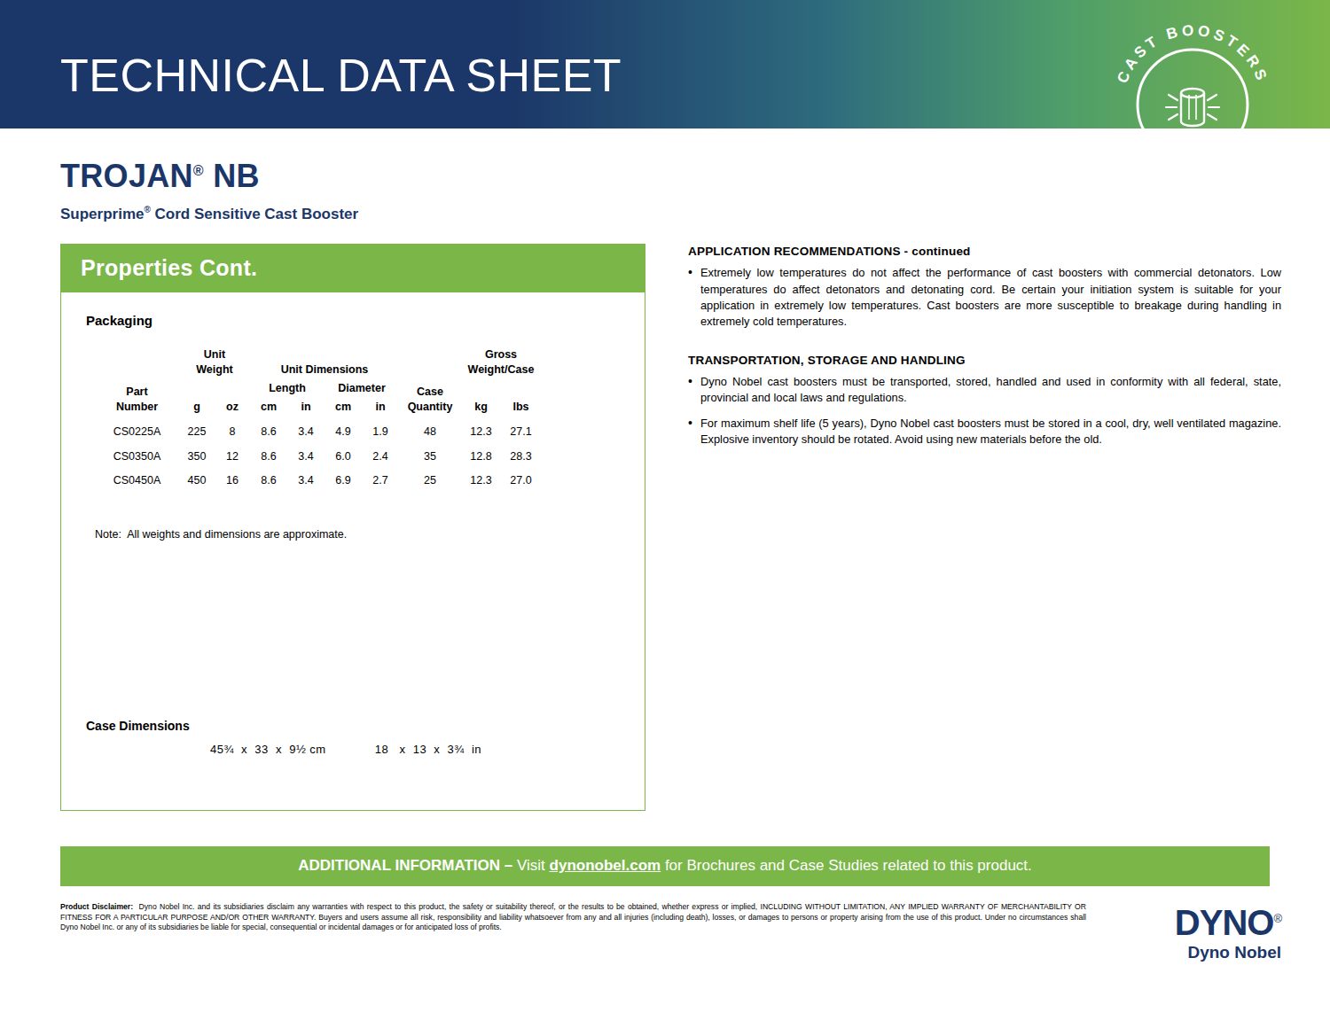TECHNICAL DATA SHEET
CAST BOOSTERS
TROJAN® NB
Superprime® Cord Sensitive Cast Booster
Properties Cont.
Packaging
| Part Number | Unit Weight | Unit Dimensions | Case Quantity | Gross Weight/Case |
| --- | --- | --- | --- | --- |
| | Length | Diameter | |
| g | oz | cm | in | cm | in | kg | lbs |
| CS0225A | 225 | 8 | 8.6 | 3.4 | 4.9 | 1.9 | 48 | 12.3 | 27.1 |
| CS0350A | 350 | 12 | 8.6 | 3.4 | 6.0 | 2.4 | 35 | 12.8 | 28.3 |
| CS0450A | 450 | 16 | 8.6 | 3.4 | 6.9 | 2.7 | 25 | 12.3 | 27.0 |
Note: All weights and dimensions are approximate.
Case Dimensions
45¾ x 33 x 9½ cm 18 x 13 x 3¾ in
APPLICATION RECOMMENDATIONS - continued
Extremely low temperatures do not affect the performance of cast boosters with commercial detonators. Low temperatures do affect detonators and detonating cord. Be certain your initiation system is suitable for your application in extremely low temperatures. Cast boosters are more susceptible to breakage during handling in extremely cold temperatures.
TRANSPORTATION, STORAGE AND HANDLING
Dyno Nobel cast boosters must be transported, stored, handled and used in conformity with all federal, state, provincial and local laws and regulations.
For maximum shelf life (5 years), Dyno Nobel cast boosters must be stored in a cool, dry, well ventilated magazine. Explosive inventory should be rotated. Avoid using new materials before the old.
ADDITIONAL INFORMATION – Visit dynonobel.com for Brochures and Case Studies related to this product.
Product Disclaimer: Dyno Nobel Inc. and its subsidiaries disclaim any warranties with respect to this product, the safety or suitability thereof, or the results to be obtained, whether express or implied, INCLUDING WITHOUT LIMITATION, ANY IMPLIED WARRANTY OF MERCHANTABILITY OR FITNESS FOR A PARTICULAR PURPOSE AND/OR OTHER WARRANTY. Buyers and users assume all risk, responsibility and liability whatsoever from any and all injuries (including death), losses, or damages to persons or property arising from the use of this product. Under no circumstances shall Dyno Nobel Inc. or any of its subsidiaries be liable for special, consequential or incidental damages or for anticipated loss of profits.
DYNO®
Dyno Nobel